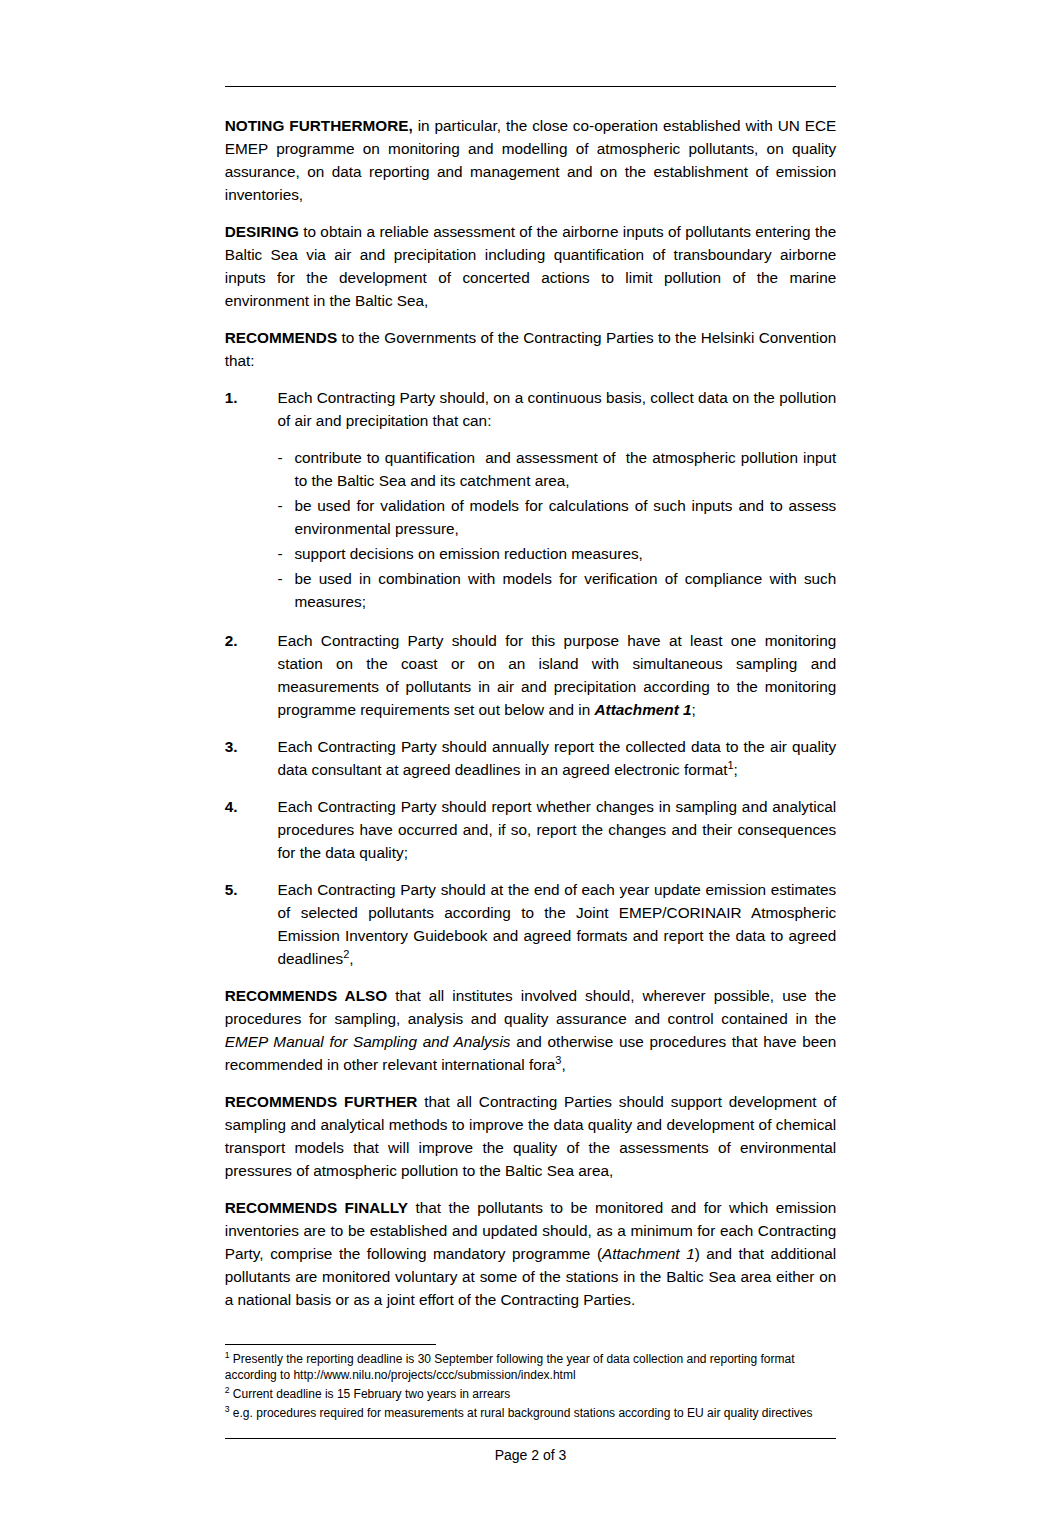NOTING FURTHERMORE, in particular, the close co-operation established with UN ECE EMEP programme on monitoring and modelling of atmospheric pollutants, on quality assurance, on data reporting and management and on the establishment of emission inventories,
DESIRING to obtain a reliable assessment of the airborne inputs of pollutants entering the Baltic Sea via air and precipitation including quantification of transboundary airborne inputs for the development of concerted actions to limit pollution of the marine environment in the Baltic Sea,
RECOMMENDS to the Governments of the Contracting Parties to the Helsinki Convention that:
1.
Each Contracting Party should, on a continuous basis, collect data on the pollution of air and precipitation that can:
contribute to quantification and assessment of the atmospheric pollution input to the Baltic Sea and its catchment area,
be used for validation of models for calculations of such inputs and to assess environmental pressure,
support decisions on emission reduction measures,
be used in combination with models for verification of compliance with such measures;
2.
Each Contracting Party should for this purpose have at least one monitoring station on the coast or on an island with simultaneous sampling and measurements of pollutants in air and precipitation according to the monitoring programme requirements set out below and in Attachment 1;
3.
Each Contracting Party should annually report the collected data to the air quality data consultant at agreed deadlines in an agreed electronic format1;
4.
Each Contracting Party should report whether changes in sampling and analytical procedures have occurred and, if so, report the changes and their consequences for the data quality;
5.
Each Contracting Party should at the end of each year update emission estimates of selected pollutants according to the Joint EMEP/CORINAIR Atmospheric Emission Inventory Guidebook and agreed formats and report the data to agreed deadlines2,
RECOMMENDS ALSO that all institutes involved should, wherever possible, use the procedures for sampling, analysis and quality assurance and control contained in the EMEP Manual for Sampling and Analysis and otherwise use procedures that have been recommended in other relevant international fora3,
RECOMMENDS FURTHER that all Contracting Parties should support development of sampling and analytical methods to improve the data quality and development of chemical transport models that will improve the quality of the assessments of environmental pressures of atmospheric pollution to the Baltic Sea area,
RECOMMENDS FINALLY that the pollutants to be monitored and for which emission inventories are to be established and updated should, as a minimum for each Contracting Party, comprise the following mandatory programme (Attachment 1) and that additional pollutants are monitored voluntary at some of the stations in the Baltic Sea area either on a national basis or as a joint effort of the Contracting Parties.
1 Presently the reporting deadline is 30 September following the year of data collection and reporting format according to http://www.nilu.no/projects/ccc/submission/index.html
2 Current deadline is 15 February two years in arrears
3 e.g. procedures required for measurements at rural background stations according to EU air quality directives
Page 2 of 3